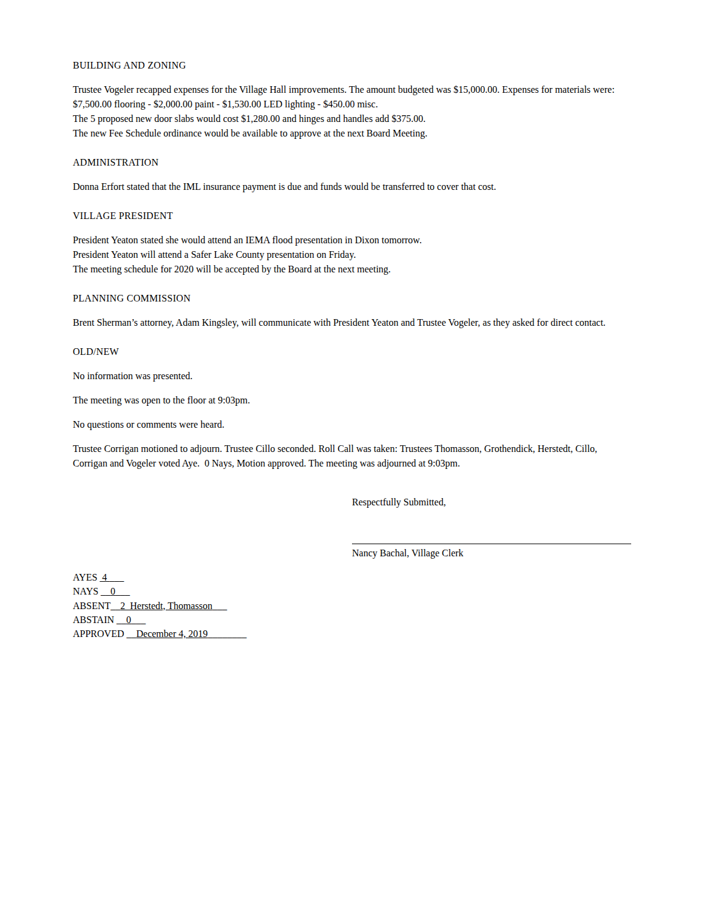BUILDING AND ZONING
Trustee Vogeler recapped expenses for the Village Hall improvements. The amount budgeted was $15,000.00. Expenses for materials were:
$7,500.00 flooring - $2,000.00 paint - $1,530.00 LED lighting - $450.00 misc.
The 5 proposed new door slabs would cost $1,280.00 and hinges and handles add $375.00.
The new Fee Schedule ordinance would be available to approve at the next Board Meeting.
ADMINISTRATION
Donna Erfort stated that the IML insurance payment is due and funds would be transferred to cover that cost.
VILLAGE PRESIDENT
President Yeaton stated she would attend an IEMA flood presentation in Dixon tomorrow.
President Yeaton will attend a Safer Lake County presentation on Friday.
The meeting schedule for 2020 will be accepted by the Board at the next meeting.
PLANNING COMMISSION
Brent Sherman’s attorney, Adam Kingsley, will communicate with President Yeaton and Trustee Vogeler, as they asked for direct contact.
OLD/NEW
No information was presented.
The meeting was open to the floor at 9:03pm.
No questions or comments were heard.
Trustee Corrigan motioned to adjourn. Trustee Cillo seconded. Roll Call was taken: Trustees Thomasson, Grothendick, Herstedt, Cillo, Corrigan and Vogeler voted Aye. 0 Nays, Motion approved. The meeting was adjourned at 9:03pm.
Respectfully Submitted,
Nancy Bachal, Village Clerk
AYES 4 ___
NAYS __0___
ABSENT__2 Herstedt, Thomasson___
ABSTAIN __0___
APPROVED __December 4, 2019________